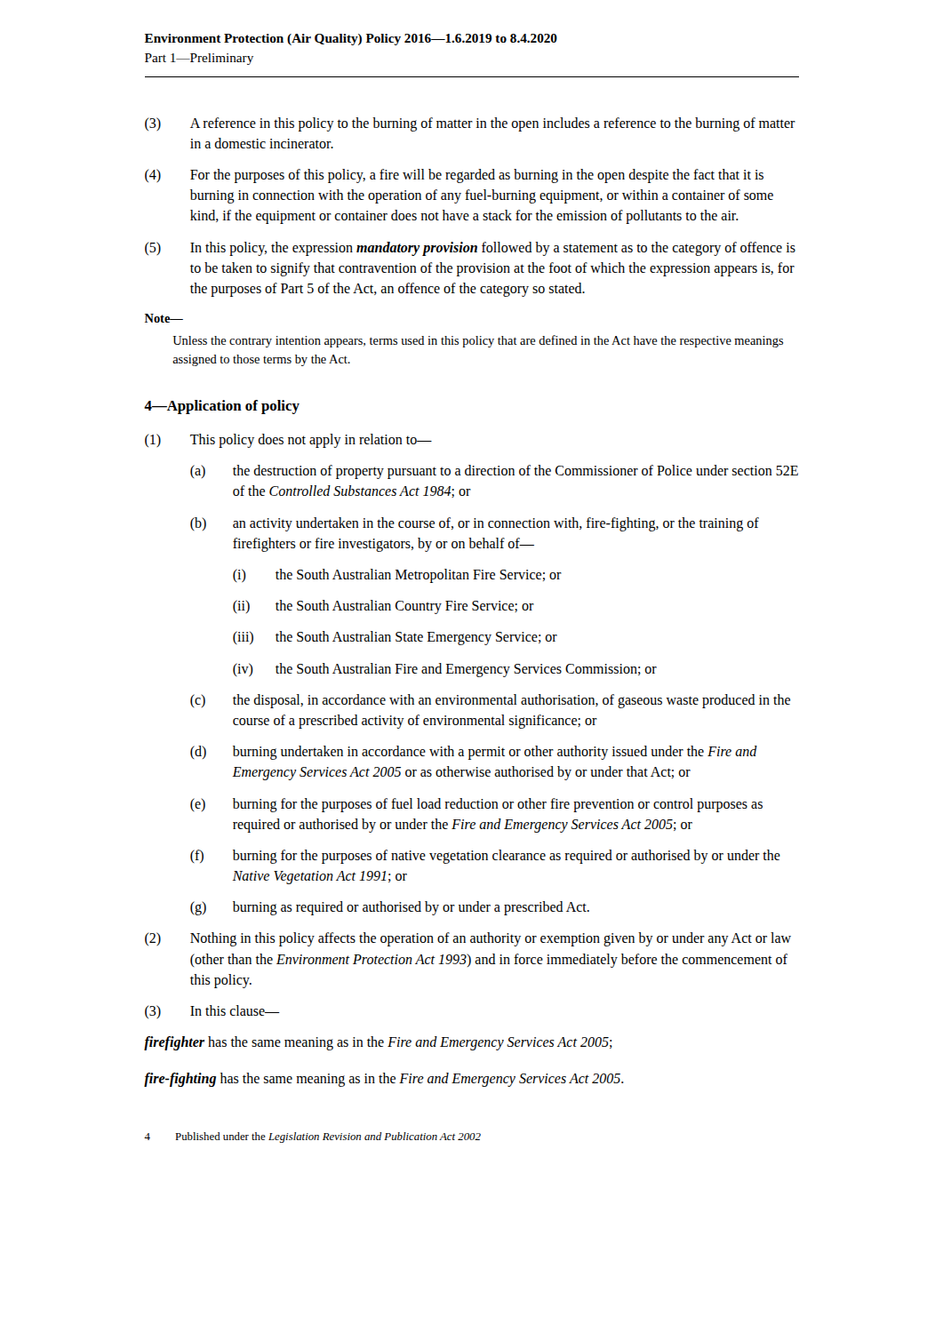Environment Protection (Air Quality) Policy 2016—1.6.2019 to 8.4.2020
Part 1—Preliminary
(3)
A reference in this policy to the burning of matter in the open includes a reference to the burning of matter in a domestic incinerator.
(4)
For the purposes of this policy, a fire will be regarded as burning in the open despite the fact that it is burning in connection with the operation of any fuel-burning equipment, or within a container of some kind, if the equipment or container does not have a stack for the emission of pollutants to the air.
(5)
In this policy, the expression mandatory provision followed by a statement as to the category of offence is to be taken to signify that contravention of the provision at the foot of which the expression appears is, for the purposes of Part 5 of the Act, an offence of the category so stated.
Note—
Unless the contrary intention appears, terms used in this policy that are defined in the Act have the respective meanings assigned to those terms by the Act.
4—Application of policy
(1)
This policy does not apply in relation to—
(a)
the destruction of property pursuant to a direction of the Commissioner of Police under section 52E of the Controlled Substances Act 1984; or
(b)
an activity undertaken in the course of, or in connection with, fire-fighting, or the training of firefighters or fire investigators, by or on behalf of—
(i)
the South Australian Metropolitan Fire Service; or
(ii)
the South Australian Country Fire Service; or
(iii)
the South Australian State Emergency Service; or
(iv)
the South Australian Fire and Emergency Services Commission; or
(c)
the disposal, in accordance with an environmental authorisation, of gaseous waste produced in the course of a prescribed activity of environmental significance; or
(d)
burning undertaken in accordance with a permit or other authority issued under the Fire and Emergency Services Act 2005 or as otherwise authorised by or under that Act; or
(e)
burning for the purposes of fuel load reduction or other fire prevention or control purposes as required or authorised by or under the Fire and Emergency Services Act 2005; or
(f)
burning for the purposes of native vegetation clearance as required or authorised by or under the Native Vegetation Act 1991; or
(g)
burning as required or authorised by or under a prescribed Act.
(2)
Nothing in this policy affects the operation of an authority or exemption given by or under any Act or law (other than the Environment Protection Act 1993) and in force immediately before the commencement of this policy.
(3)
In this clause—
firefighter has the same meaning as in the Fire and Emergency Services Act 2005;
fire-fighting has the same meaning as in the Fire and Emergency Services Act 2005.
4 Published under the Legislation Revision and Publication Act 2002